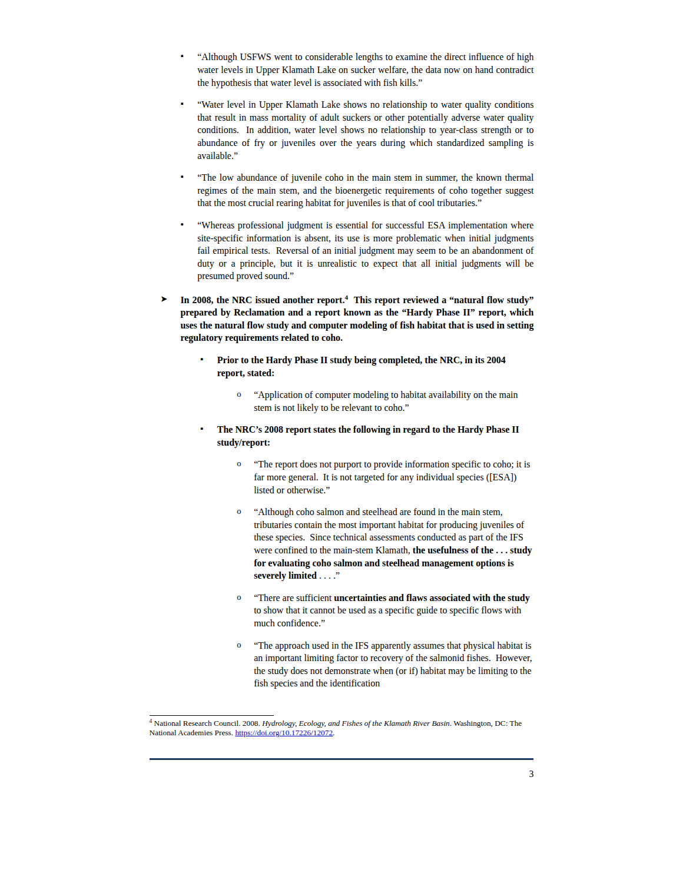“Although USFWS went to considerable lengths to examine the direct influence of high water levels in Upper Klamath Lake on sucker welfare, the data now on hand contradict the hypothesis that water level is associated with fish kills.”
“Water level in Upper Klamath Lake shows no relationship to water quality conditions that result in mass mortality of adult suckers or other potentially adverse water quality conditions. In addition, water level shows no relationship to year-class strength or to abundance of fry or juveniles over the years during which standardized sampling is available.”
“The low abundance of juvenile coho in the main stem in summer, the known thermal regimes of the main stem, and the bioenergetic requirements of coho together suggest that the most crucial rearing habitat for juveniles is that of cool tributaries.”
“Whereas professional judgment is essential for successful ESA implementation where site-specific information is absent, its use is more problematic when initial judgments fail empirical tests. Reversal of an initial judgment may seem to be an abandonment of duty or a principle, but it is unrealistic to expect that all initial judgments will be presumed proved sound.”
In 2008, the NRC issued another report.4 This report reviewed a “natural flow study” prepared by Reclamation and a report known as the “Hardy Phase II” report, which uses the natural flow study and computer modeling of fish habitat that is used in setting regulatory requirements related to coho.
Prior to the Hardy Phase II study being completed, the NRC, in its 2004 report, stated:
“Application of computer modeling to habitat availability on the main stem is not likely to be relevant to coho.”
The NRC’s 2008 report states the following in regard to the Hardy Phase II study/report:
“The report does not purport to provide information specific to coho; it is far more general. It is not targeted for any individual species ([ESA]) listed or otherwise.”
“Although coho salmon and steelhead are found in the main stem, tributaries contain the most important habitat for producing juveniles of these species. Since technical assessments conducted as part of the IFS were confined to the main-stem Klamath, the usefulness of the . . . study for evaluating coho salmon and steelhead management options is severely limited . . . .”
“There are sufficient uncertainties and flaws associated with the study to show that it cannot be used as a specific guide to specific flows with much confidence.”
“The approach used in the IFS apparently assumes that physical habitat is an important limiting factor to recovery of the salmonid fishes. However, the study does not demonstrate when (or if) habitat may be limiting to the fish species and the identification
4 National Research Council. 2008. Hydrology, Ecology, and Fishes of the Klamath River Basin. Washington, DC: The National Academies Press. https://doi.org/10.17226/12072.
3